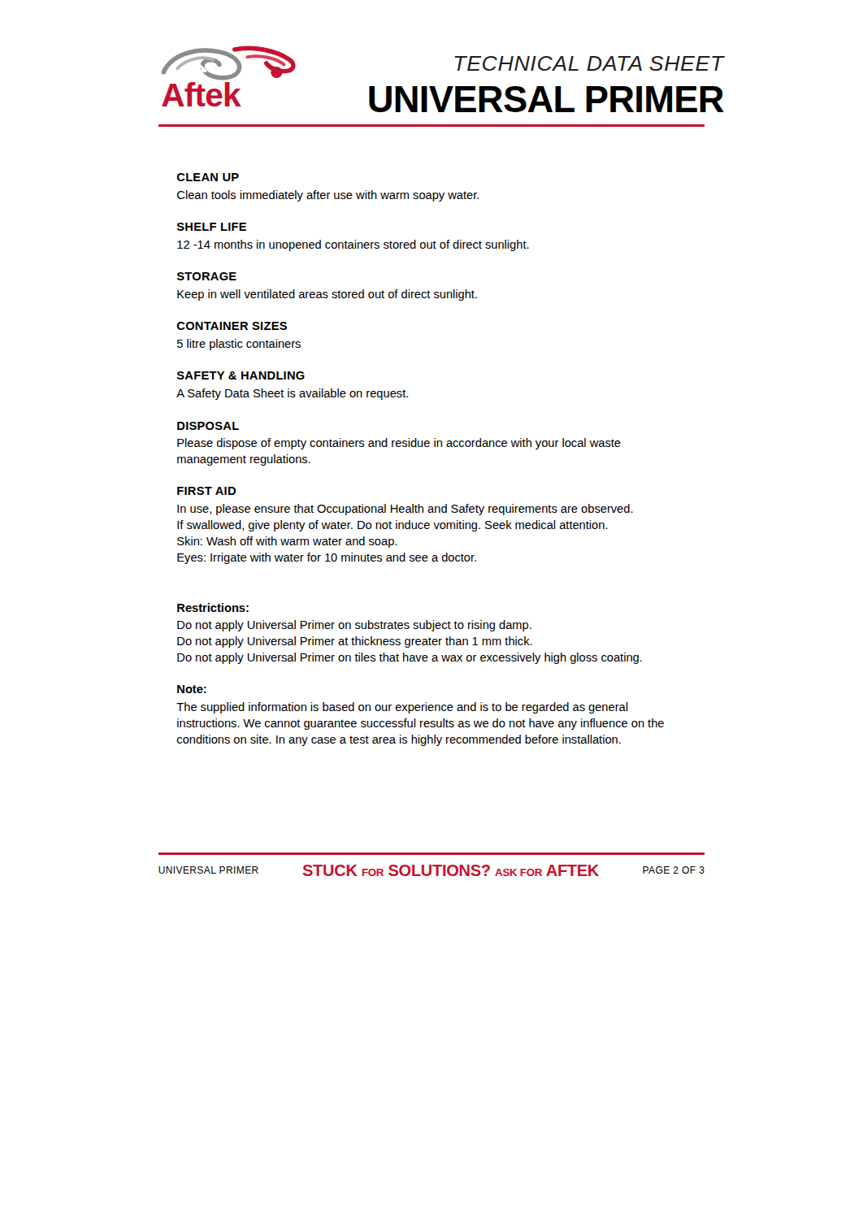Aftek
TECHNICAL DATA SHEET
UNIVERSAL PRIMER
Clean Up
Clean tools immediately after use with warm soapy water.
Shelf Life
12 -14 months in unopened containers stored out of direct sunlight.
Storage
Keep in well ventilated areas stored out of direct sunlight.
Container Sizes
5 litre plastic containers
Safety & Handling
A Safety Data Sheet is available on request.
Disposal
Please dispose of empty containers and residue in accordance with your local waste management regulations.
First Aid
In use, please ensure that Occupational Health and Safety requirements are observed.
If swallowed, give plenty of water. Do not induce vomiting. Seek medical attention.
Skin: Wash off with warm water and soap.
Eyes: Irrigate with water for 10 minutes and see a doctor.
Restrictions:
Do not apply Universal Primer on substrates subject to rising damp.
Do not apply Universal Primer at thickness greater than 1 mm thick.
Do not apply Universal Primer on tiles that have a wax or excessively high gloss coating.
Note:
The supplied information is based on our experience and is to be regarded as general instructions. We cannot guarantee successful results as we do not have any influence on the conditions on site. In any case a test area is highly recommended before installation.
UNIVERSAL PRIMER
STUCK FOR SOLUTIONS? ASK FOR AFTEK
PAGE 2 OF 3